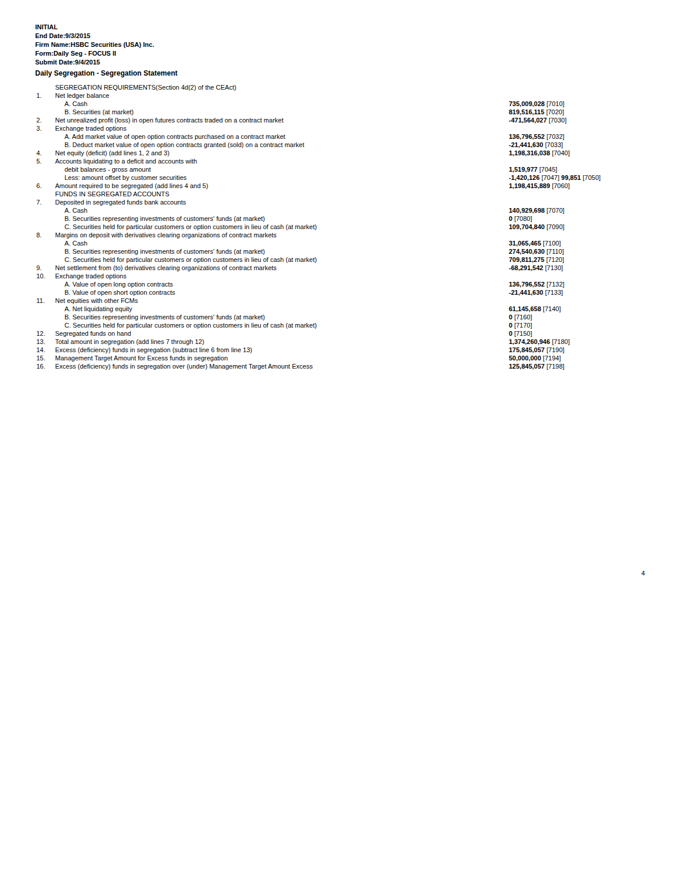INITIAL
End Date:9/3/2015
Firm Name:HSBC Securities (USA) Inc.
Form:Daily Seg - FOCUS II
Submit Date:9/4/2015
Daily Segregation - Segregation Statement
| | SEGREGATION REQUIREMENTS(Section 4d(2) of the CEAct) | |
| 1. | Net ledger balance | |
| | A. Cash | 735,009,028 [7010] |
| | B. Securities (at market) | 819,516,115 [7020] |
| 2. | Net unrealized profit (loss) in open futures contracts traded on a contract market | -471,564,027 [7030] |
| 3. | Exchange traded options | |
| | A. Add market value of open option contracts purchased on a contract market | 136,796,552 [7032] |
| | B. Deduct market value of open option contracts granted (sold) on a contract market | -21,441,630 [7033] |
| 4. | Net equity (deficit) (add lines 1, 2 and 3) | 1,198,316,038 [7040] |
| 5. | Accounts liquidating to a deficit and accounts with | |
| | debit balances - gross amount | 1,519,977 [7045] |
| | Less: amount offset by customer securities | -1,420,126 [7047] 99,851 [7050] |
| 6. | Amount required to be segregated (add lines 4 and 5) | 1,198,415,889 [7060] |
| | FUNDS IN SEGREGATED ACCOUNTS | |
| 7. | Deposited in segregated funds bank accounts | |
| | A. Cash | 140,929,698 [7070] |
| | B. Securities representing investments of customers' funds (at market) | 0 [7080] |
| | C. Securities held for particular customers or option customers in lieu of cash (at market) | 109,704,840 [7090] |
| 8. | Margins on deposit with derivatives clearing organizations of contract markets | |
| | A. Cash | 31,065,465 [7100] |
| | B. Securities representing investments of customers' funds (at market) | 274,540,630 [7110] |
| | C. Securities held for particular customers or option customers in lieu of cash (at market) | 709,811,275 [7120] |
| 9. | Net settlement from (to) derivatives clearing organizations of contract markets | -68,291,542 [7130] |
| 10. | Exchange traded options | |
| | A. Value of open long option contracts | 136,796,552 [7132] |
| | B. Value of open short option contracts | -21,441,630 [7133] |
| 11. | Net equities with other FCMs | |
| | A. Net liquidating equity | 61,145,658 [7140] |
| | B. Securities representing investments of customers' funds (at market) | 0 [7160] |
| | C. Securities held for particular customers or option customers in lieu of cash (at market) | 0 [7170] |
| 12. | Segregated funds on hand | 0 [7150] |
| 13. | Total amount in segregation (add lines 7 through 12) | 1,374,260,946 [7180] |
| 14. | Excess (deficiency) funds in segregation (subtract line 6 from line 13) | 175,845,057 [7190] |
| 15. | Management Target Amount for Excess funds in segregation | 50,000,000 [7194] |
| 16. | Excess (deficiency) funds in segregation over (under) Management Target Amount Excess | 125,845,057 [7198] |
4